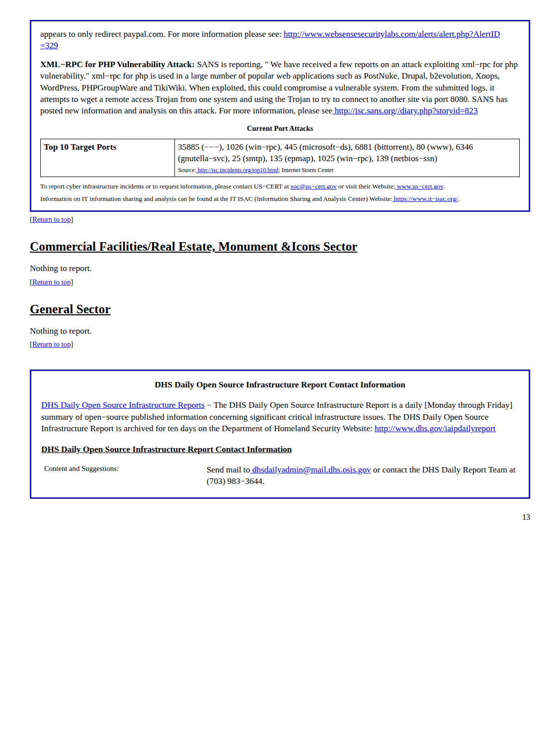appears to only redirect paypal.com. For more information please see: http://www.websensesecuritylabs.com/alerts/alert.php?AlertID =329
XML−RPC for PHP Vulnerability Attack: SANS is reporting, " We have received a few reports on an attack exploiting xml−rpc for php vulnerability." xml−rpc for php is used in a large number of popular web applications such as PostNuke, Drupal, b2evolution, Xoops, WordPress, PHPGroupWare and TikiWiki. When exploited, this could compromise a vulnerable system. From the submitted logs, it attempts to wget a remote access Trojan from one system and using the Trojan to try to connect to another site via port 8080. SANS has posted new information and analysis on this attack. For more information, please see http://isc.sans.org//diary.php?storyid=823
Current Port Attacks
| Top 10 Target Ports | 35885 (−−−), 1026 (win−rpc), 445 (microsoft−ds), 6881 (bittorrent), 80 (www), 6346 (gnutella−svc), 25 (smtp), 135 (epmap), 1025 (win−rpc), 139 (netbios−ssn) Source: http://isc.incidents.org/top10.html ; Internet Storm Center |
To report cyber infrastructure incidents or to request information, please contact US−CERT at soc@us−cert.gov or visit their Website: www.us−cert.gov.
Information on IT information sharing and analysis can be found at the IT ISAC (Information Sharing and Analysis Center) Website: https://www.it−isac.org/.
[Return to top]
Commercial Facilities/Real Estate, Monument &Icons Sector
Nothing to report.
[Return to top]
General Sector
Nothing to report.
[Return to top]
DHS Daily Open Source Infrastructure Report Contact Information
DHS Daily Open Source Infrastructure Reports − The DHS Daily Open Source Infrastructure Report is a daily [Monday through Friday] summary of open−source published information concerning significant critical infrastructure issues. The DHS Daily Open Source Infrastructure Report is archived for ten days on the Department of Homeland Security Website: http://www.dhs.gov/iaipdailyreport
DHS Daily Open Source Infrastructure Report Contact Information
| Content and Suggestions: | Send mail to dhsdailyadmin@mail.dhs.osis.gov or contact the DHS Daily Report Team at (703) 983−3644. |
13